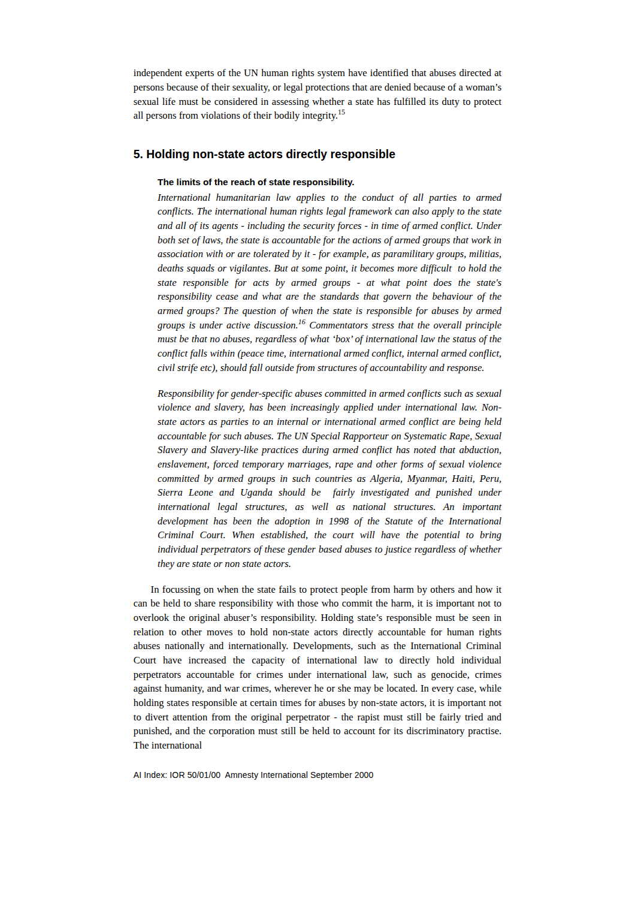independent experts of the UN human rights system have identified that abuses directed at persons because of their sexuality, or legal protections that are denied because of a woman’s sexual life must be considered in assessing whether a state has fulfilled its duty to protect all persons from violations of their bodily integrity.15
5. Holding non-state actors directly responsible
The limits of the reach of state responsibility.
International humanitarian law applies to the conduct of all parties to armed conflicts. The international human rights legal framework can also apply to the state and all of its agents - including the security forces - in time of armed conflict. Under both set of laws, the state is accountable for the actions of armed groups that work in association with or are tolerated by it - for example, as paramilitary groups, militias, deaths squads or vigilantes. But at some point, it becomes more difficult to hold the state responsible for acts by armed groups - at what point does the state's responsibility cease and what are the standards that govern the behaviour of the armed groups? The question of when the state is responsible for abuses by armed groups is under active discussion.16 Commentators stress that the overall principle must be that no abuses, regardless of what ‘box’ of international law the status of the conflict falls within (peace time, international armed conflict, internal armed conflict, civil strife etc), should fall outside from structures of accountability and response.
Responsibility for gender-specific abuses committed in armed conflicts such as sexual violence and slavery, has been increasingly applied under international law. Non-state actors as parties to an internal or international armed conflict are being held accountable for such abuses. The UN Special Rapporteur on Systematic Rape, Sexual Slavery and Slavery-like practices during armed conflict has noted that abduction, enslavement, forced temporary marriages, rape and other forms of sexual violence committed by armed groups in such countries as Algeria, Myanmar, Haiti, Peru, Sierra Leone and Uganda should be fairly investigated and punished under international legal structures, as well as national structures. An important development has been the adoption in 1998 of the Statute of the International Criminal Court. When established, the court will have the potential to bring individual perpetrators of these gender based abuses to justice regardless of whether they are state or non state actors.
In focussing on when the state fails to protect people from harm by others and how it can be held to share responsibility with those who commit the harm, it is important not to overlook the original abuser’s responsibility. Holding state’s responsible must be seen in relation to other moves to hold non-state actors directly accountable for human rights abuses nationally and internationally. Developments, such as the International Criminal Court have increased the capacity of international law to directly hold individual perpetrators accountable for crimes under international law, such as genocide, crimes against humanity, and war crimes, wherever he or she may be located. In every case, while holding states responsible at certain times for abuses by non-state actors, it is important not to divert attention from the original perpetrator - the rapist must still be fairly tried and punished, and the corporation must still be held to account for its discriminatory practise. The international
AI Index: IOR 50/01/00 Amnesty International September 2000